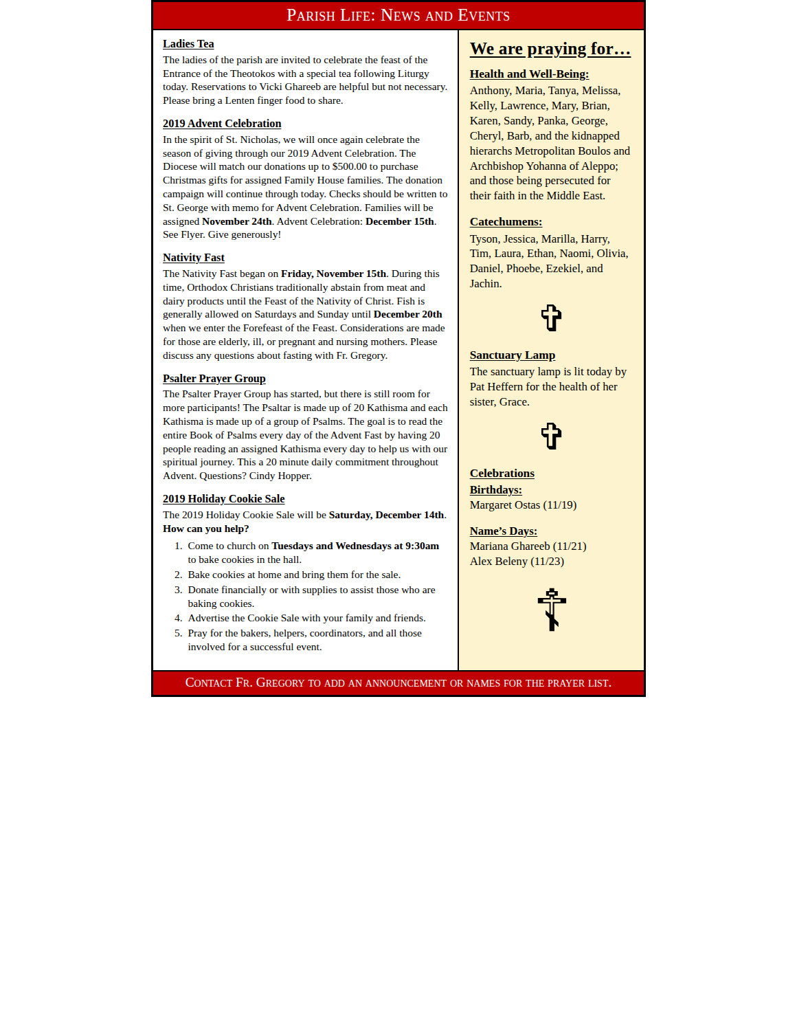Parish Life: News and Events
Ladies Tea
The ladies of the parish are invited to celebrate the feast of the Entrance of the Theotokos with a special tea following Liturgy today. Reservations to Vicki Ghareeb are helpful but not necessary. Please bring a Lenten finger food to share.
2019 Advent Celebration
In the spirit of St. Nicholas, we will once again celebrate the season of giving through our 2019 Advent Celebration. The Diocese will match our donations up to $500.00 to purchase Christmas gifts for assigned Family House families. The donation campaign will continue through today. Checks should be written to St. George with memo for Advent Celebration. Families will be assigned November 24th. Advent Celebration: December 15th. See Flyer. Give generously!
Nativity Fast
The Nativity Fast began on Friday, November 15th. During this time, Orthodox Christians traditionally abstain from meat and dairy products until the Feast of the Nativity of Christ. Fish is generally allowed on Saturdays and Sunday until December 20th when we enter the Forefeast of the Feast. Considerations are made for those are elderly, ill, or pregnant and nursing mothers. Please discuss any questions about fasting with Fr. Gregory.
Psalter Prayer Group
The Psalter Prayer Group has started, but there is still room for more participants! The Psaltar is made up of 20 Kathisma and each Kathisma is made up of a group of Psalms. The goal is to read the entire Book of Psalms every day of the Advent Fast by having 20 people reading an assigned Kathisma every day to help us with our spiritual journey. This a 20 minute daily commitment throughout Advent. Questions? Cindy Hopper.
2019 Holiday Cookie Sale
The 2019 Holiday Cookie Sale will be Saturday, December 14th.
How can you help?
Come to church on Tuesdays and Wednesdays at 9:30am to bake cookies in the hall.
Bake cookies at home and bring them for the sale.
Donate financially or with supplies to assist those who are baking cookies.
Advertise the Cookie Sale with your family and friends.
Pray for the bakers, helpers, coordinators, and all those involved for a successful event.
We are praying for…
Health and Well-Being:
Anthony, Maria, Tanya, Melissa, Kelly, Lawrence, Mary, Brian, Karen, Sandy, Panka, George, Cheryl, Barb, and the kidnapped hierarchs Metropolitan Boulos and Archbishop Yohanna of Aleppo; and those being persecuted for their faith in the Middle East.
Catechumens:
Tyson, Jessica, Marilla, Harry, Tim, Laura, Ethan, Naomi, Olivia, Daniel, Phoebe, Ezekiel, and Jachin.
✞
Sanctuary Lamp
The sanctuary lamp is lit today by Pat Heffern for the health of her sister, Grace.
✞
Celebrations
Birthdays:
Margaret Ostas (11/19)
Name’s Days:
Mariana Ghareeb (11/21)
Alex Beleny (11/23)
☦
Contact Fr. Gregory to add an announcement or names for the prayer list.